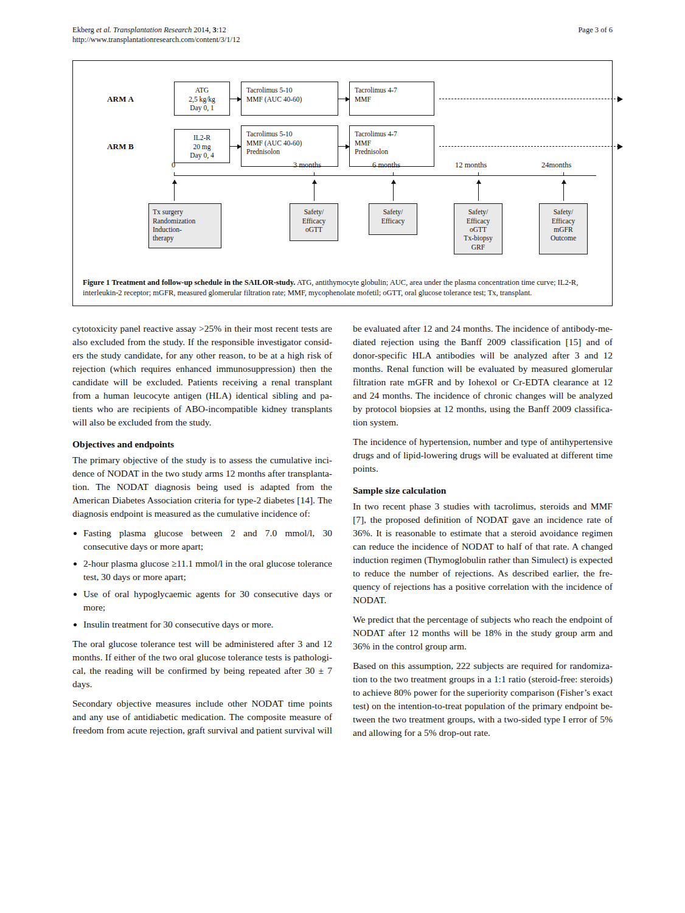Ekberg et al. Transplantation Research 2014, 3:12
http://www.transplantationresearch.com/content/3/1/12
Page 3 of 6
ARM A
ATG
2,5 kg/kg
Day 0, 1
Tacrolimus 5-10
MMF (AUC 40-60)
Tacrolimus 4-7
MMF
ARM B
IL2-R
20 mg
Day 0, 4
Tacrolimus 5-10
MMF (AUC 40-60)
Prednisolon
Tacrolimus 4-7
MMF
Prednisolon
0
3 months
6 months
12 months
24months
Tx surgery
Randomization
Induction-
therapy
Safety/
Efficacy
oGTT
Safety/
Efficacy
Safety/
Efficacy
oGTT
Tx-biopsy
GRF
Safety/
Efficacy
mGFR
Outcome
Figure 1 Treatment and follow-up schedule in the SAILOR-study. ATG, antithymocyte globulin; AUC, area under the plasma concentration time curve; IL2-R, interleukin-2 receptor; mGFR, measured glomerular filtration rate; MMF, mycophenolate mofetil; oGTT, oral glucose tolerance test; Tx, transplant.
cytotoxicity panel reactive assay >25% in their most recent tests are also excluded from the study. If the responsible investigator considers the study candidate, for any other reason, to be at a high risk of rejection (which requires enhanced immunosuppression) then the candidate will be excluded. Patients receiving a renal transplant from a human leucocyte antigen (HLA) identical sibling and patients who are recipients of ABO-incompatible kidney transplants will also be excluded from the study.
Objectives and endpoints
The primary objective of the study is to assess the cumulative incidence of NODAT in the two study arms 12 months after transplantation. The NODAT diagnosis being used is adapted from the American Diabetes Association criteria for type-2 diabetes [14]. The diagnosis endpoint is measured as the cumulative incidence of:
Fasting plasma glucose between 2 and 7.0 mmol/l, 30 consecutive days or more apart;
2-hour plasma glucose ≥11.1 mmol/l in the oral glucose tolerance test, 30 days or more apart;
Use of oral hypoglycaemic agents for 30 consecutive days or more;
Insulin treatment for 30 consecutive days or more.
The oral glucose tolerance test will be administered after 3 and 12 months. If either of the two oral glucose tolerance tests is pathological, the reading will be confirmed by being repeated after 30 ± 7 days.
Secondary objective measures include other NODAT time points and any use of antidiabetic medication. The composite measure of freedom from acute rejection, graft survival and patient survival will be evaluated after 12 and 24 months. The incidence of antibody-mediated rejection using the Banff 2009 classification [15] and of donor-specific HLA antibodies will be analyzed after 3 and 12 months. Renal function will be evaluated by measured glomerular filtration rate mGFR and by Iohexol or Cr-EDTA clearance at 12 and 24 months. The incidence of chronic changes will be analyzed by protocol biopsies at 12 months, using the Banff 2009 classification system.
The incidence of hypertension, number and type of antihypertensive drugs and of lipid-lowering drugs will be evaluated at different time points.
Sample size calculation
In two recent phase 3 studies with tacrolimus, steroids and MMF [7], the proposed definition of NODAT gave an incidence rate of 36%. It is reasonable to estimate that a steroid avoidance regimen can reduce the incidence of NODAT to half of that rate. A changed induction regimen (Thymoglobulin rather than Simulect) is expected to reduce the number of rejections. As described earlier, the frequency of rejections has a positive correlation with the incidence of NODAT.
We predict that the percentage of subjects who reach the endpoint of NODAT after 12 months will be 18% in the study group arm and 36% in the control group arm.
Based on this assumption, 222 subjects are required for randomization to the two treatment groups in a 1:1 ratio (steroid-free: steroids) to achieve 80% power for the superiority comparison (Fisher’s exact test) on the intention-to-treat population of the primary endpoint between the two treatment groups, with a two-sided type I error of 5% and allowing for a 5% drop-out rate.